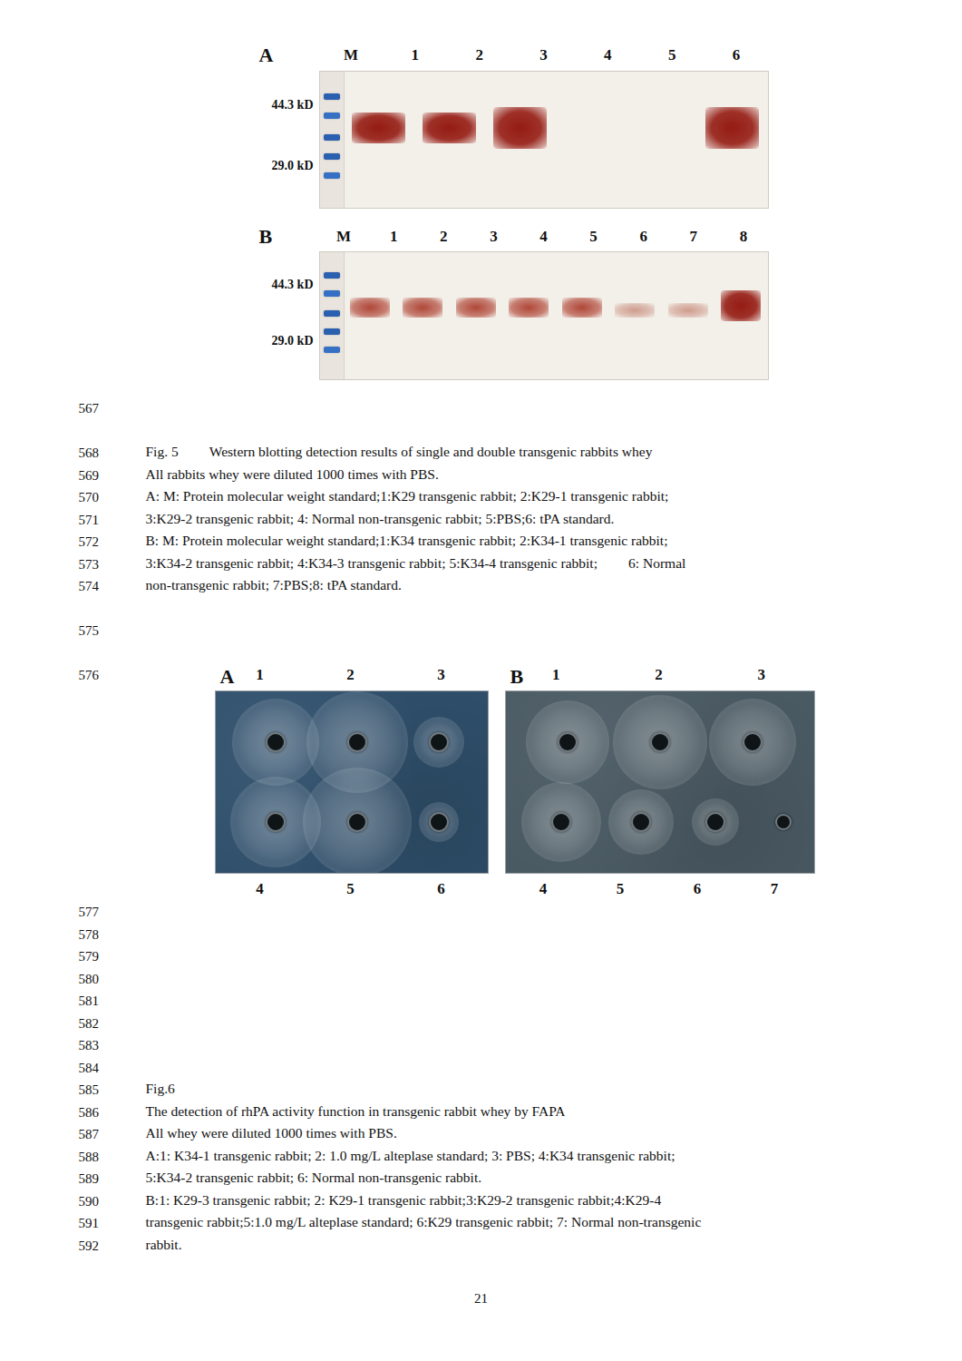000
A
M
1
2
3
4
5
6
44.3 kD 29.0 kD
39.2 kD
B
M
1
2
3
4
5
6
7
8
44.3 kD 29.0 kD
39.2 kD
567
568
Fig. 5 Western blotting detection results of single and double transgenic rabbits whey
569
All rabbits whey were diluted 1000 times with PBS.
570
A: M: Protein molecular weight standard;1:K29 transgenic rabbit; 2:K29-1 transgenic rabbit;
571
3:K29-2 transgenic rabbit; 4: Normal non-transgenic rabbit; 5:PBS;6: tPA standard.
572
B: M: Protein molecular weight standard;1:K34 transgenic rabbit; 2:K34-1 transgenic rabbit;
573
3:K34-2 transgenic rabbit; 4:K34-3 transgenic rabbit; 5:K34-4 transgenic rabbit; 6: Normal
574
non-transgenic rabbit; 7:PBS;8: tPA standard.
575
576
A
1
2
3
4
5
6
B
1
2
3
4
5
6
7
577
578
579
580
581
582
583
584
585
Fig.6
586
The detection of rhPA activity function in transgenic rabbit whey by FAPA
587
All whey were diluted 1000 times with PBS.
588
A:1: K34-1 transgenic rabbit; 2: 1.0 mg/L alteplase standard; 3: PBS; 4:K34 transgenic rabbit;
589
5:K34-2 transgenic rabbit; 6: Normal non-transgenic rabbit.
590
B:1: K29-3 transgenic rabbit; 2: K29-1 transgenic rabbit;3:K29-2 transgenic rabbit;4:K29-4
591
transgenic rabbit;5:1.0 mg/L alteplase standard; 6:K29 transgenic rabbit; 7: Normal non-transgenic
592
rabbit.
21